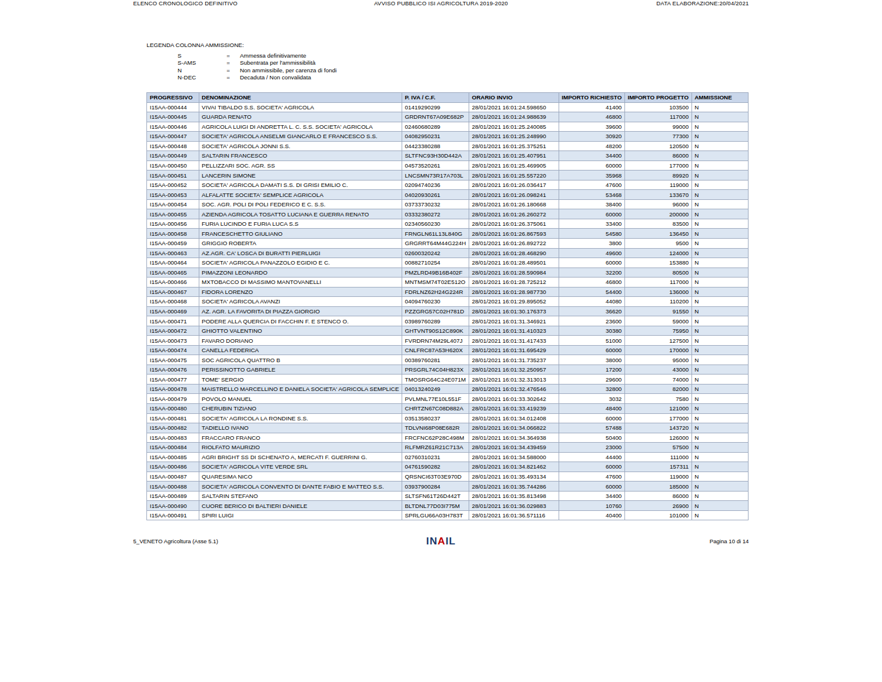ELENCO CRONOLOGICO DEFINITIVO
AVVISO PUBBLICO ISI AGRICOLTURA 2019-2020
DATA ELABORAZIONE:20/04/2021
LEGENDA COLONNA AMMISSIONE:
| S | = | Ammessa definitivamente |
| S-AMS | = | Subentrata per l'ammissibilità |
| N | = | Non ammissibile, per carenza di fondi |
| N-DEC | = | Decaduta / Non convalidata |
| PROGRESSIVO | DENOMINAZIONE | P. IVA / C.F. | ORARIO INVIO | IMPORTO RICHIESTO | IMPORTO PROGETTO | AMMISSIONE |
| --- | --- | --- | --- | --- | --- | --- |
| I15AA-000444 | VIVAI TIBALDO S.S. SOCIETA' AGRICOLA | 01419290299 | 28/01/2021 16:01:24.598650 | 41400 | 103500 | N |
| I15AA-000445 | GUARDA RENATO | GRDRNT67A09E682P | 28/01/2021 16:01:24.988639 | 46800 | 117000 | N |
| I15AA-000446 | AGRICOLA LUIGI DI ANDRETTA L. C. S.S. SOCIETA' AGRICOLA | 02460680289 | 28/01/2021 16:01:25.240085 | 39600 | 99000 | N |
| I15AA-000447 | SOCIETA' AGRICOLA ANSELMI GIANCARLO E FRANCESCO S.S. | 04082950231 | 28/01/2021 16:01:25.248990 | 30920 | 77300 | N |
| I15AA-000448 | SOCIETA' AGRICOLA JONNI S.S. | 04423380288 | 28/01/2021 16:01:25.375251 | 48200 | 120500 | N |
| I15AA-000449 | SALTARIN FRANCESCO | SLTFNC93H30D442A | 28/01/2021 16:01:25.407951 | 34400 | 86000 | N |
| I15AA-000450 | PELLIZZARI SOC. AGR. SS | 04573520261 | 28/01/2021 16:01:25.469905 | 60000 | 177000 | N |
| I15AA-000451 | LANCERIN SIMONE | LNCSMN73R17A703L | 28/01/2021 16:01:25.557220 | 35968 | 89920 | N |
| I15AA-000452 | SOCIETA' AGRICOLA DAMATI S.S. DI GRISI EMILIO C. | 02094740236 | 28/01/2021 16:01:26.036417 | 47600 | 119000 | N |
| I15AA-000453 | ALFALATTE SOCIETA' SEMPLICE AGRICOLA | 04020930261 | 28/01/2021 16:01:26.098241 | 53468 | 133670 | N |
| I15AA-000454 | SOC. AGR. POLI DI POLI FEDERICO E C. S.S. | 03733730232 | 28/01/2021 16:01:26.180668 | 38400 | 96000 | N |
| I15AA-000455 | AZIENDA AGRICOLA TOSATTO LUCIANA E GUERRA RENATO | 03332380272 | 28/01/2021 16:01:26.260272 | 60000 | 200000 | N |
| I15AA-000456 | FURIA LUCINDO E FURIA LUCA S.S | 02340560230 | 28/01/2021 16:01:26.375061 | 33400 | 83500 | N |
| I15AA-000458 | FRANCESCHETTO GIULIANO | FRNGLN61L13L840G | 28/01/2021 16:01:26.867593 | 54580 | 136450 | N |
| I15AA-000459 | GRIGGIO ROBERTA | GRGRRT64M44G224H | 28/01/2021 16:01:26.892722 | 3800 | 9500 | N |
| I15AA-000463 | AZ.AGR. CA' LOSCA DI BURATTI PIERLUIGI | 02600320242 | 28/01/2021 16:01:28.468290 | 49600 | 124000 | N |
| I15AA-000464 | SOCIETA' AGRICOLA PANAZZOLO EGIDIO E C. | 00882710254 | 28/01/2021 16:01:28.489501 | 60000 | 153880 | N |
| I15AA-000465 | PIMAZZONI LEONARDO | PMZLRD49B16B402F | 28/01/2021 16:01:28.590984 | 32200 | 80500 | N |
| I15AA-000466 | MXTOBACCO DI MASSIMO MANTOVANELLI | MNTMSM74T02E512O | 28/01/2021 16:01:28.725212 | 46800 | 117000 | N |
| I15AA-000467 | FIDORA LORENZO | FDRLNZ62H24G224R | 28/01/2021 16:01:28.987730 | 54400 | 136000 | N |
| I15AA-000468 | SOCIETA' AGRICOLA AVANZI | 04094760230 | 28/01/2021 16:01:29.895052 | 44080 | 110200 | N |
| I15AA-000469 | AZ. AGR. LA FAVORITA DI PIAZZA GIORGIO | PZZGRG57C02H781D | 28/01/2021 16:01:30.176373 | 36620 | 91550 | N |
| I15AA-000471 | PODERE ALLA QUERCIA DI FACCHIN F. E STENCO O. | 03989760289 | 28/01/2021 16:01:31.346921 | 23600 | 59000 | N |
| I15AA-000472 | GHIOTTO VALENTINO | GHTVNT90S12C890K | 28/01/2021 16:01:31.410323 | 30380 | 75950 | N |
| I15AA-000473 | FAVARO DORIANO | FVRDRN74M29L407J | 28/01/2021 16:01:31.417433 | 51000 | 127500 | N |
| I15AA-000474 | CANELLA FEDERICA | CNLFRC87A53H620X | 28/01/2021 16:01:31.695429 | 60000 | 170000 | N |
| I15AA-000475 | SOC AGRICOLA QUATTRO B | 00389760281 | 28/01/2021 16:01:31.735237 | 38000 | 95000 | N |
| I15AA-000476 | PERISSINOTTO GABRIELE | PRSGRL74C04H823X | 28/01/2021 16:01:32.250957 | 17200 | 43000 | N |
| I15AA-000477 | TOME' SERGIO | TMOSRG64C24E071M | 28/01/2021 16:01:32.313013 | 29600 | 74000 | N |
| I15AA-000478 | MAISTRELLO MARCELLINO E DANIELA SOCIETA' AGRICOLA SEMPLICE | 04013240249 | 28/01/2021 16:01:32.476546 | 32800 | 82000 | N |
| I15AA-000479 | POVOLO MANUEL | PVLMNL77E10L551F | 28/01/2021 16:01:33.302642 | 3032 | 7580 | N |
| I15AA-000480 | CHERUBIN TIZIANO | CHRTZN67C08D882A | 28/01/2021 16:01:33.419239 | 48400 | 121000 | N |
| I15AA-000481 | SOCIETA' AGRICOLA LA RONDINE S.S. | 03513580237 | 28/01/2021 16:01:34.012408 | 60000 | 177000 | N |
| I15AA-000482 | TADIELLO IVANO | TDLVNI68P08E682R | 28/01/2021 16:01:34.066822 | 57488 | 143720 | N |
| I15AA-000483 | FRACCARO FRANCO | FRCFNC62P28C498M | 28/01/2021 16:01:34.364938 | 50400 | 126000 | N |
| I15AA-000484 | RIOLFATO MAURIZIO | RLFMRZ61R21C713A | 28/01/2021 16:01:34.439459 | 23000 | 57500 | N |
| I15AA-000485 | AGRI BRIGHT SS DI SCHENATO A, MERCATI F. GUERRINI G. | 02760310231 | 28/01/2021 16:01:34.588000 | 44400 | 111000 | N |
| I15AA-000486 | SOCIETA' AGRICOLA VITE VERDE SRL | 04761590282 | 28/01/2021 16:01:34.821462 | 60000 | 157311 | N |
| I15AA-000487 | QUARESIMA NICO | QRSNCI63T03E970D | 28/01/2021 16:01:35.493134 | 47600 | 119000 | N |
| I15AA-000488 | SOCIETA' AGRICOLA CONVENTO DI DANTE FABIO E MATTEO S.S. | 03937900284 | 28/01/2021 16:01:35.744286 | 60000 | 185000 | N |
| I15AA-000489 | SALTARIN STEFANO | SLTSFN61T26D442T | 28/01/2021 16:01:35.813498 | 34400 | 86000 | N |
| I15AA-000490 | CUORE BERICO DI BALTIERI DANIELE | BLTDNL77D03I775M | 28/01/2021 16:01:36.029883 | 10760 | 26900 | N |
| I15AA-000491 | SPIRI LUIGI | SPRLGU66A03H783T | 28/01/2021 16:01:36.571116 | 40400 | 101000 | N |
5_VENETO Agricoltura (Asse 5.1)
INAIL
Pagina 10 di 14